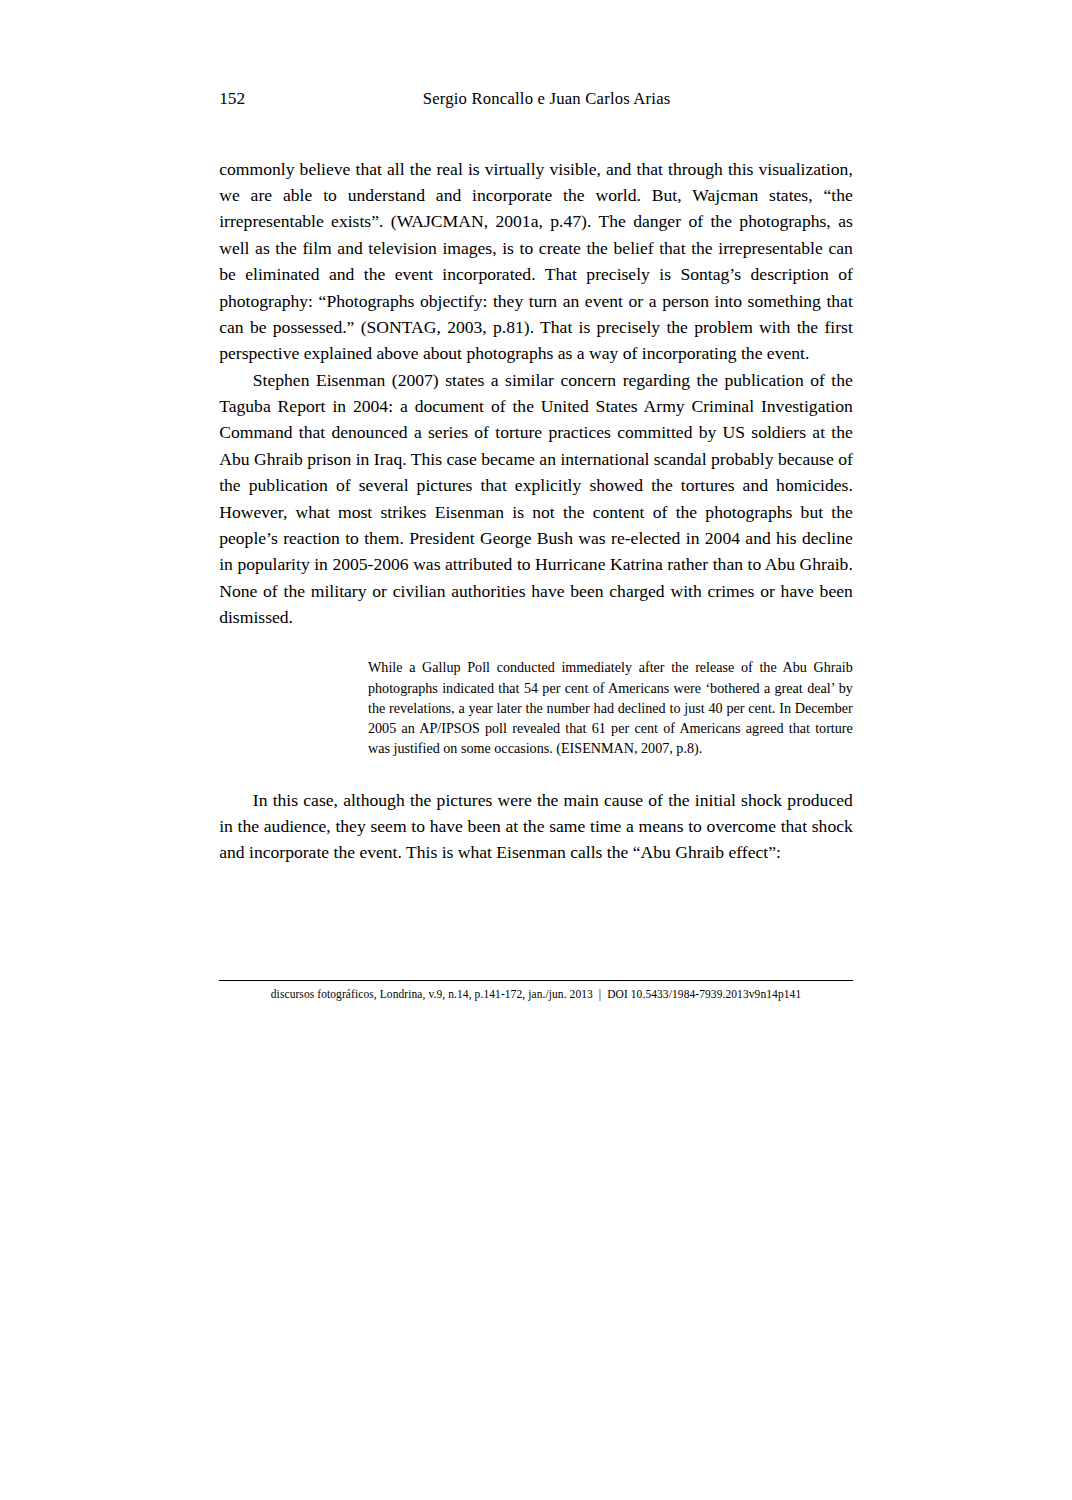152
Sergio Roncallo e Juan Carlos Arias
commonly believe that all the real is virtually visible, and that through this visualization, we are able to understand and incorporate the world. But, Wajcman states, “the irrepresentable exists”. (WAJCMAN, 2001a, p.47). The danger of the photographs, as well as the film and television images, is to create the belief that the irrepresentable can be eliminated and the event incorporated. That precisely is Sontag’s description of photography: “Photographs objectify: they turn an event or a person into something that can be possessed.” (SONTAG, 2003, p.81). That is precisely the problem with the first perspective explained above about photographs as a way of incorporating the event.
Stephen Eisenman (2007) states a similar concern regarding the publication of the Taguba Report in 2004: a document of the United States Army Criminal Investigation Command that denounced a series of torture practices committed by US soldiers at the Abu Ghraib prison in Iraq. This case became an international scandal probably because of the publication of several pictures that explicitly showed the tortures and homicides. However, what most strikes Eisenman is not the content of the photographs but the people’s reaction to them. President George Bush was re-elected in 2004 and his decline in popularity in 2005-2006 was attributed to Hurricane Katrina rather than to Abu Ghraib. None of the military or civilian authorities have been charged with crimes or have been dismissed.
While a Gallup Poll conducted immediately after the release of the Abu Ghraib photographs indicated that 54 per cent of Americans were ‘bothered a great deal’ by the revelations, a year later the number had declined to just 40 per cent. In December 2005 an AP/IPSOS poll revealed that 61 per cent of Americans agreed that torture was justified on some occasions. (EISENMAN, 2007, p.8).
In this case, although the pictures were the main cause of the initial shock produced in the audience, they seem to have been at the same time a means to overcome that shock and incorporate the event. This is what Eisenman calls the “Abu Ghraib effect”:
discursos fotográficos, Londrina, v.9, n.14, p.141-172, jan./jun. 2013 | DOI 10.5433/1984-7939.2013v9n14p141